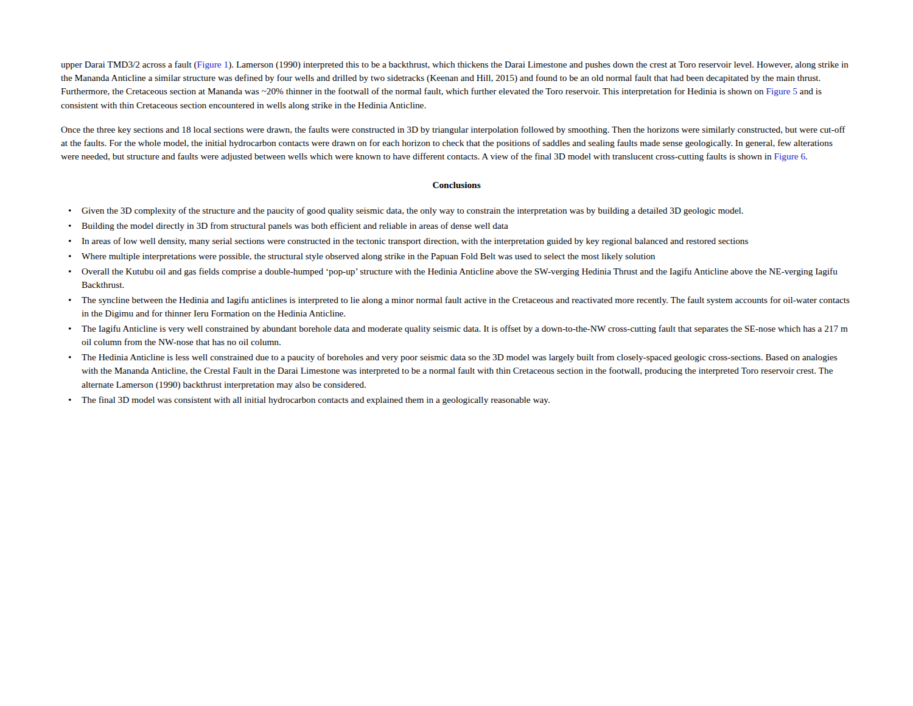upper Darai TMD3/2 across a fault (Figure 1). Lamerson (1990) interpreted this to be a backthrust, which thickens the Darai Limestone and pushes down the crest at Toro reservoir level. However, along strike in the Mananda Anticline a similar structure was defined by four wells and drilled by two sidetracks (Keenan and Hill, 2015) and found to be an old normal fault that had been decapitated by the main thrust. Furthermore, the Cretaceous section at Mananda was ~20% thinner in the footwall of the normal fault, which further elevated the Toro reservoir. This interpretation for Hedinia is shown on Figure 5 and is consistent with thin Cretaceous section encountered in wells along strike in the Hedinia Anticline.
Once the three key sections and 18 local sections were drawn, the faults were constructed in 3D by triangular interpolation followed by smoothing. Then the horizons were similarly constructed, but were cut-off at the faults. For the whole model, the initial hydrocarbon contacts were drawn on for each horizon to check that the positions of saddles and sealing faults made sense geologically. In general, few alterations were needed, but structure and faults were adjusted between wells which were known to have different contacts. A view of the final 3D model with translucent cross-cutting faults is shown in Figure 6.
Conclusions
Given the 3D complexity of the structure and the paucity of good quality seismic data, the only way to constrain the interpretation was by building a detailed 3D geologic model.
Building the model directly in 3D from structural panels was both efficient and reliable in areas of dense well data
In areas of low well density, many serial sections were constructed in the tectonic transport direction, with the interpretation guided by key regional balanced and restored sections
Where multiple interpretations were possible, the structural style observed along strike in the Papuan Fold Belt was used to select the most likely solution
Overall the Kutubu oil and gas fields comprise a double-humped ‘pop-up’ structure with the Hedinia Anticline above the SW-verging Hedinia Thrust and the Iagifu Anticline above the NE-verging Iagifu Backthrust.
The syncline between the Hedinia and Iagifu anticlines is interpreted to lie along a minor normal fault active in the Cretaceous and reactivated more recently. The fault system accounts for oil-water contacts in the Digimu and for thinner Ieru Formation on the Hedinia Anticline.
The Iagifu Anticline is very well constrained by abundant borehole data and moderate quality seismic data. It is offset by a down-to-the-NW cross-cutting fault that separates the SE-nose which has a 217 m oil column from the NW-nose that has no oil column.
The Hedinia Anticline is less well constrained due to a paucity of boreholes and very poor seismic data so the 3D model was largely built from closely-spaced geologic cross-sections. Based on analogies with the Mananda Anticline, the Crestal Fault in the Darai Limestone was interpreted to be a normal fault with thin Cretaceous section in the footwall, producing the interpreted Toro reservoir crest. The alternate Lamerson (1990) backthrust interpretation may also be considered.
The final 3D model was consistent with all initial hydrocarbon contacts and explained them in a geologically reasonable way.